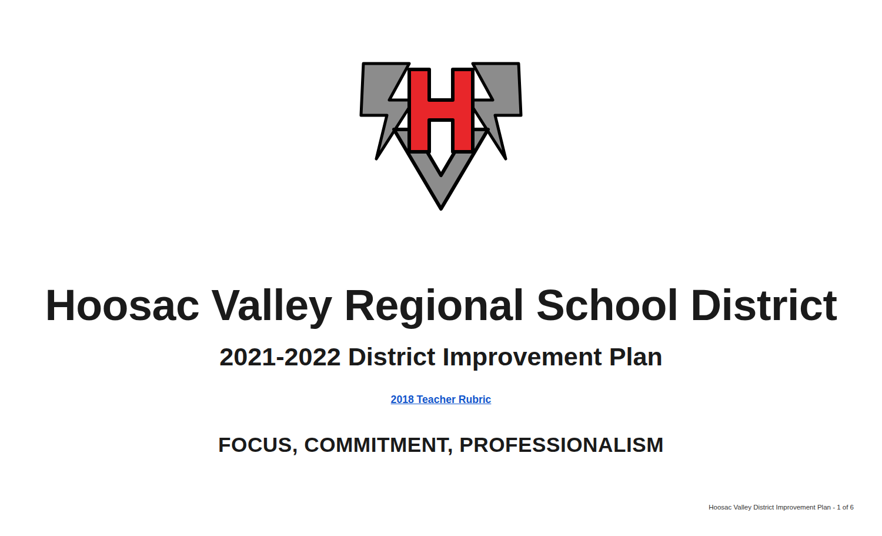Hoosac Valley Regional School District
2021-2022 District Improvement Plan
2018 Teacher Rubric
FOCUS, COMMITMENT, PROFESSIONALISM
Hoosac Valley District Improvement Plan - 1 of 6